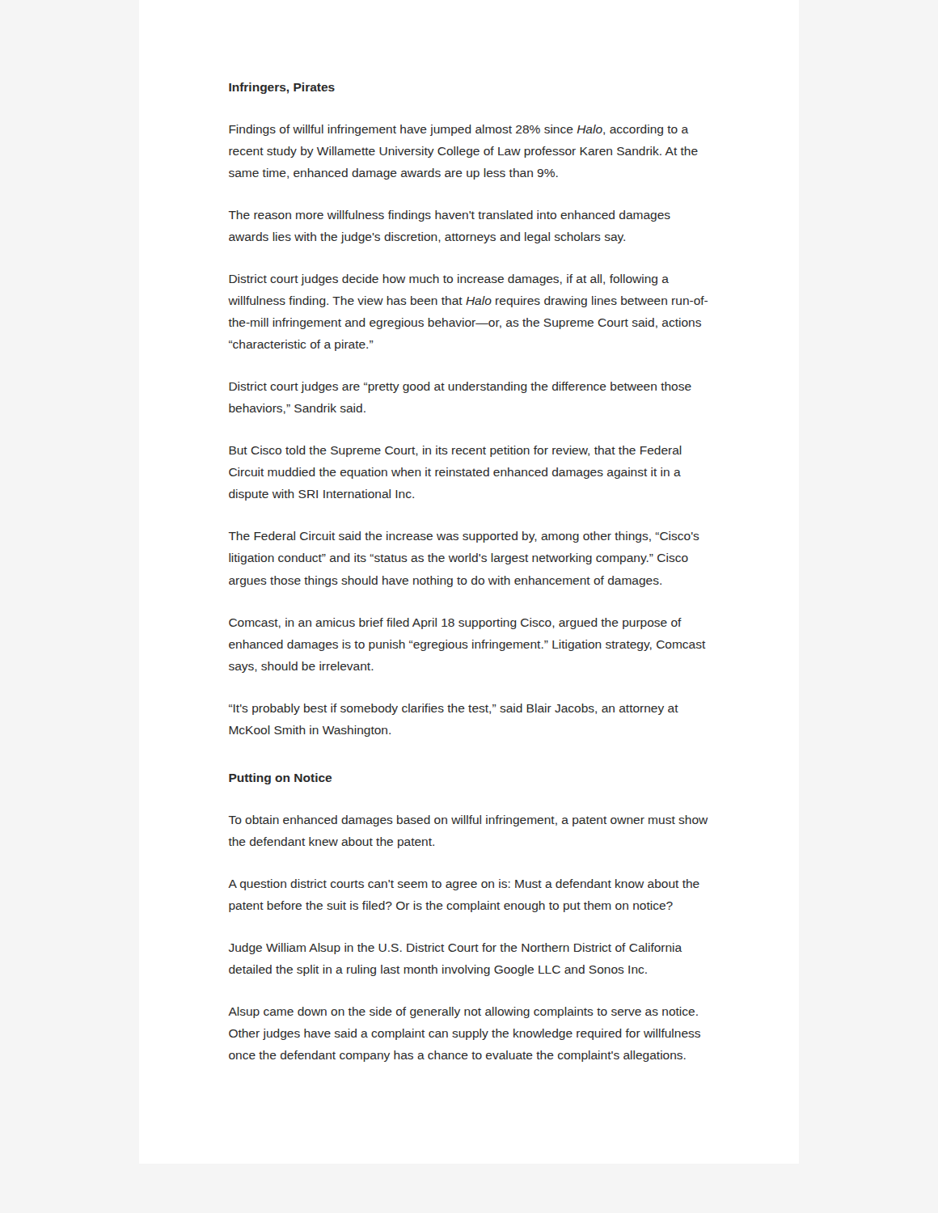Infringers, Pirates
Findings of willful infringement have jumped almost 28% since Halo, according to a recent study by Willamette University College of Law professor Karen Sandrik. At the same time, enhanced damage awards are up less than 9%.
The reason more willfulness findings haven't translated into enhanced damages awards lies with the judge's discretion, attorneys and legal scholars say.
District court judges decide how much to increase damages, if at all, following a willfulness finding. The view has been that Halo requires drawing lines between run-of-the-mill infringement and egregious behavior—or, as the Supreme Court said, actions “characteristic of a pirate.”
District court judges are “pretty good at understanding the difference between those behaviors,” Sandrik said.
But Cisco told the Supreme Court, in its recent petition for review, that the Federal Circuit muddied the equation when it reinstated enhanced damages against it in a dispute with SRI International Inc.
The Federal Circuit said the increase was supported by, among other things, “Cisco's litigation conduct” and its “status as the world's largest networking company.” Cisco argues those things should have nothing to do with enhancement of damages.
Comcast, in an amicus brief filed April 18 supporting Cisco, argued the purpose of enhanced damages is to punish “egregious infringement.” Litigation strategy, Comcast says, should be irrelevant.
“It's probably best if somebody clarifies the test,” said Blair Jacobs, an attorney at McKool Smith in Washington.
Putting on Notice
To obtain enhanced damages based on willful infringement, a patent owner must show the defendant knew about the patent.
A question district courts can't seem to agree on is: Must a defendant know about the patent before the suit is filed? Or is the complaint enough to put them on notice?
Judge William Alsup in the U.S. District Court for the Northern District of California detailed the split in a ruling last month involving Google LLC and Sonos Inc.
Alsup came down on the side of generally not allowing complaints to serve as notice. Other judges have said a complaint can supply the knowledge required for willfulness once the defendant company has a chance to evaluate the complaint's allegations.